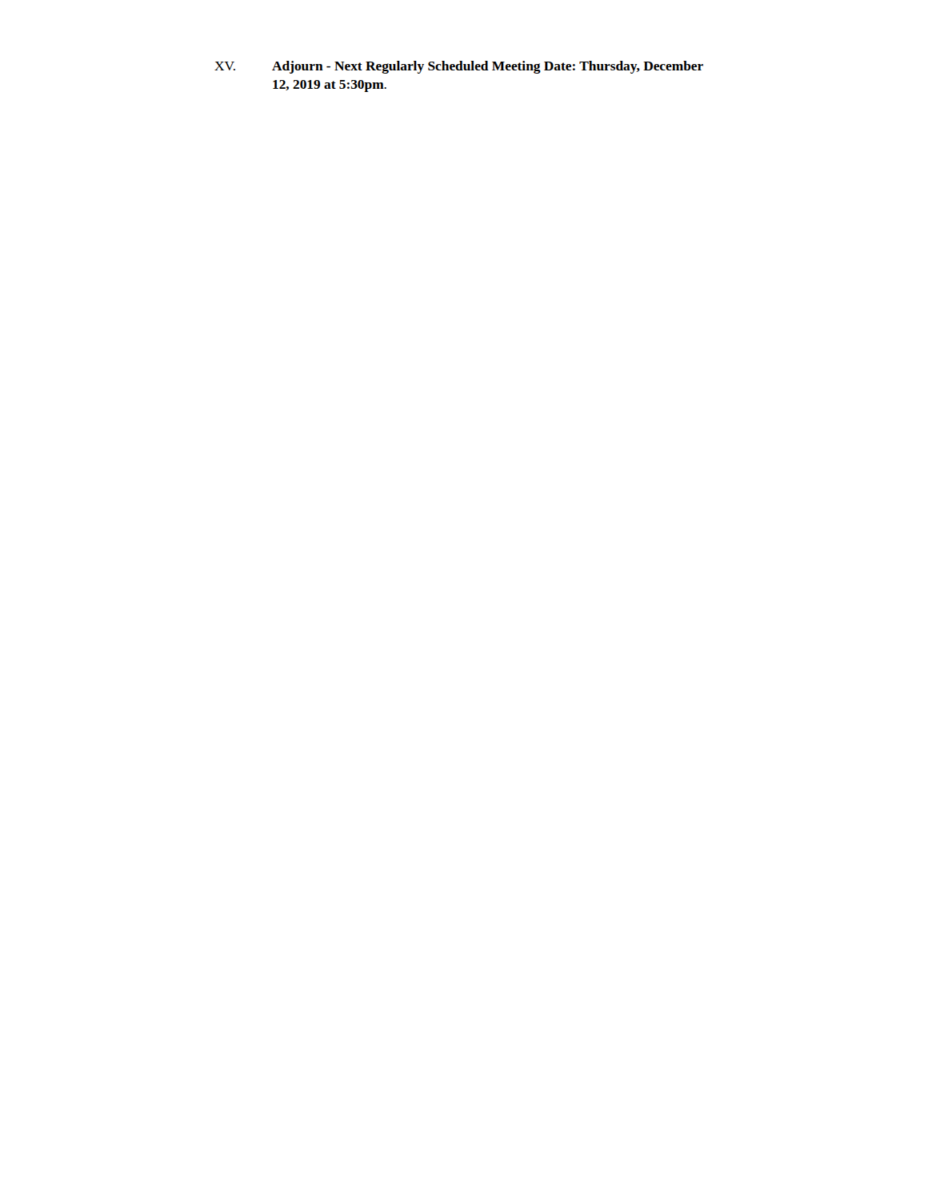XV. Adjourn - Next Regularly Scheduled Meeting Date: Thursday, December 12, 2019 at 5:30pm.